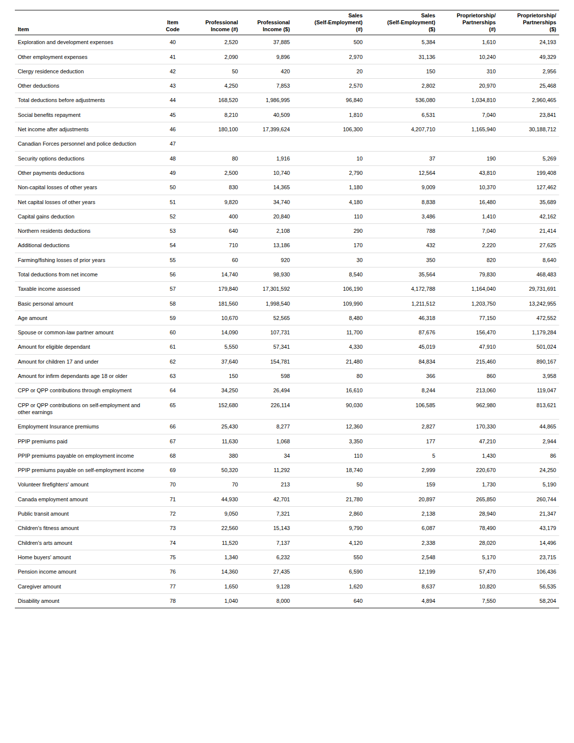| Item | Item Code | Professional Income (#) | Professional Income ($) | Sales (Self-Employment) (#) | Sales (Self-Employment) ($) | Proprietorship/ Partnerships (#) | Proprietorship/ Partnerships ($) |
| --- | --- | --- | --- | --- | --- | --- | --- |
| Exploration and development expenses | 40 | 2,520 | 37,885 | 500 | 5,384 | 1,610 | 24,193 |
| Other employment expenses | 41 | 2,090 | 9,896 | 2,970 | 31,136 | 10,240 | 49,329 |
| Clergy residence deduction | 42 | 50 | 420 | 20 | 150 | 310 | 2,956 |
| Other deductions | 43 | 4,250 | 7,853 | 2,570 | 2,802 | 20,970 | 25,468 |
| Total deductions before adjustments | 44 | 168,520 | 1,986,995 | 96,840 | 536,080 | 1,034,810 | 2,960,465 |
| Social benefits repayment | 45 | 8,210 | 40,509 | 1,810 | 6,531 | 7,040 | 23,841 |
| Net income after adjustments | 46 | 180,100 | 17,399,624 | 106,300 | 4,207,710 | 1,165,940 | 30,188,712 |
| Canadian Forces personnel and police deduction | 47 | | | | | | |
| Security options deductions | 48 | 80 | 1,916 | 10 | 37 | 190 | 5,269 |
| Other payments deductions | 49 | 2,500 | 10,740 | 2,790 | 12,564 | 43,810 | 199,408 |
| Non-capital losses of other years | 50 | 830 | 14,365 | 1,180 | 9,009 | 10,370 | 127,462 |
| Net capital losses of other years | 51 | 9,820 | 34,740 | 4,180 | 8,838 | 16,480 | 35,689 |
| Capital gains deduction | 52 | 400 | 20,840 | 110 | 3,486 | 1,410 | 42,162 |
| Northern residents deductions | 53 | 640 | 2,108 | 290 | 788 | 7,040 | 21,414 |
| Additional deductions | 54 | 710 | 13,186 | 170 | 432 | 2,220 | 27,625 |
| Farming/fishing losses of prior years | 55 | 60 | 920 | 30 | 350 | 820 | 8,640 |
| Total deductions from net income | 56 | 14,740 | 98,930 | 8,540 | 35,564 | 79,830 | 468,483 |
| Taxable income assessed | 57 | 179,840 | 17,301,592 | 106,190 | 4,172,788 | 1,164,040 | 29,731,691 |
| Basic personal amount | 58 | 181,560 | 1,998,540 | 109,990 | 1,211,512 | 1,203,750 | 13,242,955 |
| Age amount | 59 | 10,670 | 52,565 | 8,480 | 46,318 | 77,150 | 472,552 |
| Spouse or common-law partner amount | 60 | 14,090 | 107,731 | 11,700 | 87,676 | 156,470 | 1,179,284 |
| Amount for eligible dependant | 61 | 5,550 | 57,341 | 4,330 | 45,019 | 47,910 | 501,024 |
| Amount for children 17 and under | 62 | 37,640 | 154,781 | 21,480 | 84,834 | 215,460 | 890,167 |
| Amount for infirm dependants age 18 or older | 63 | 150 | 598 | 80 | 366 | 860 | 3,958 |
| CPP or QPP contributions through employment | 64 | 34,250 | 26,494 | 16,610 | 8,244 | 213,060 | 119,047 |
| CPP or QPP contributions on self-employment and other earnings | 65 | 152,680 | 226,114 | 90,030 | 106,585 | 962,980 | 813,621 |
| Employment Insurance premiums | 66 | 25,430 | 8,277 | 12,360 | 2,827 | 170,330 | 44,865 |
| PPIP premiums paid | 67 | 11,630 | 1,068 | 3,350 | 177 | 47,210 | 2,944 |
| PPIP premiums payable on employment income | 68 | 380 | 34 | 110 | 5 | 1,430 | 86 |
| PPIP premiums payable on self-employment income | 69 | 50,320 | 11,292 | 18,740 | 2,999 | 220,670 | 24,250 |
| Volunteer firefighters' amount | 70 | 70 | 213 | 50 | 159 | 1,730 | 5,190 |
| Canada employment amount | 71 | 44,930 | 42,701 | 21,780 | 20,897 | 265,850 | 260,744 |
| Public transit amount | 72 | 9,050 | 7,321 | 2,860 | 2,138 | 28,940 | 21,347 |
| Children's fitness amount | 73 | 22,560 | 15,143 | 9,790 | 6,087 | 78,490 | 43,179 |
| Children's arts amount | 74 | 11,520 | 7,137 | 4,120 | 2,338 | 28,020 | 14,496 |
| Home buyers' amount | 75 | 1,340 | 6,232 | 550 | 2,548 | 5,170 | 23,715 |
| Pension income amount | 76 | 14,360 | 27,435 | 6,590 | 12,199 | 57,470 | 106,436 |
| Caregiver amount | 77 | 1,650 | 9,128 | 1,620 | 8,637 | 10,820 | 56,535 |
| Disability amount | 78 | 1,040 | 8,000 | 640 | 4,894 | 7,550 | 58,204 |